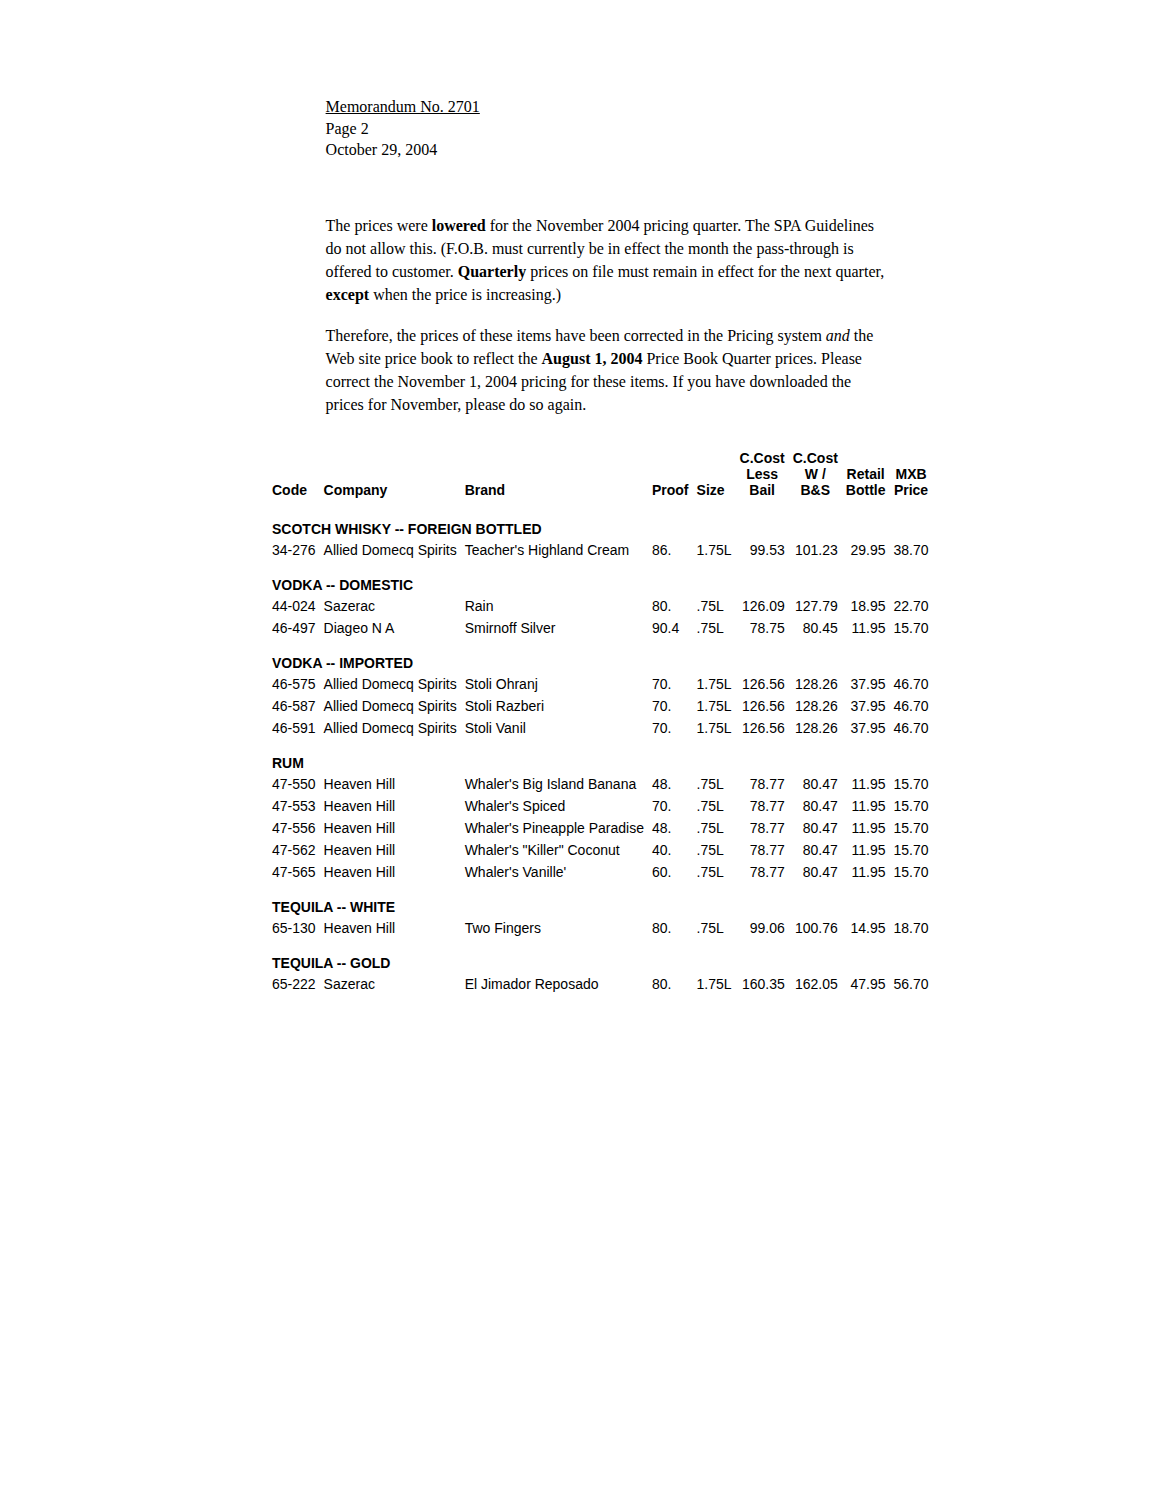Memorandum No. 2701
Page 2
October 29, 2004
The prices were lowered for the November 2004 pricing quarter. The SPA Guidelines do not allow this. (F.O.B. must currently be in effect the month the pass-through is offered to customer. Quarterly prices on file must remain in effect for the next quarter, except when the price is increasing.)
Therefore, the prices of these items have been corrected in the Pricing system and the Web site price book to reflect the August 1, 2004 Price Book Quarter prices. Please correct the November 1, 2004 pricing for these items. If you have downloaded the prices for November, please do so again.
| Code | Company | Brand | Proof | Size | C.Cost Less Bail | C.Cost W / B&S | Retail Bottle | MXB Price |
| --- | --- | --- | --- | --- | --- | --- | --- | --- |
| SCOTCH WHISKY -- FOREIGN BOTTLED |
| 34-276 | Allied Domecq Spirits | Teacher's Highland Cream | 86. | 1.75L | 99.53 | 101.23 | 29.95 | 38.70 |
| VODKA -- DOMESTIC |
| 44-024 | Sazerac | Rain | 80. | .75L | 126.09 | 127.79 | 18.95 | 22.70 |
| 46-497 | Diageo N A | Smirnoff Silver | 90.4 | .75L | 78.75 | 80.45 | 11.95 | 15.70 |
| VODKA -- IMPORTED |
| 46-575 | Allied Domecq Spirits | Stoli Ohranj | 70. | 1.75L | 126.56 | 128.26 | 37.95 | 46.70 |
| 46-587 | Allied Domecq Spirits | Stoli Razberi | 70. | 1.75L | 126.56 | 128.26 | 37.95 | 46.70 |
| 46-591 | Allied Domecq Spirits | Stoli Vanil | 70. | 1.75L | 126.56 | 128.26 | 37.95 | 46.70 |
| RUM |
| 47-550 | Heaven Hill | Whaler's Big Island Banana | 48. | .75L | 78.77 | 80.47 | 11.95 | 15.70 |
| 47-553 | Heaven Hill | Whaler's Spiced | 70. | .75L | 78.77 | 80.47 | 11.95 | 15.70 |
| 47-556 | Heaven Hill | Whaler's Pineapple Paradise | 48. | .75L | 78.77 | 80.47 | 11.95 | 15.70 |
| 47-562 | Heaven Hill | Whaler's "Killer" Coconut | 40. | .75L | 78.77 | 80.47 | 11.95 | 15.70 |
| 47-565 | Heaven Hill | Whaler's Vanille' | 60. | .75L | 78.77 | 80.47 | 11.95 | 15.70 |
| TEQUILA -- WHITE |
| 65-130 | Heaven Hill | Two Fingers | 80. | .75L | 99.06 | 100.76 | 14.95 | 18.70 |
| TEQUILA -- GOLD |
| 65-222 | Sazerac | El Jimador Reposado | 80. | 1.75L | 160.35 | 162.05 | 47.95 | 56.70 |